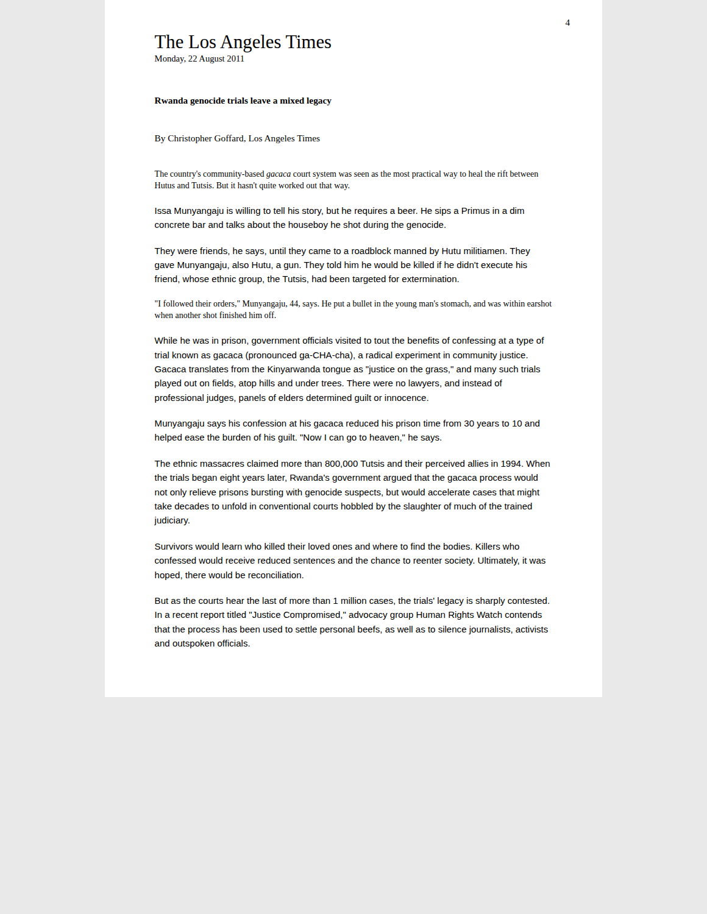4
The Los Angeles Times
Monday, 22 August 2011
Rwanda genocide trials leave a mixed legacy
By Christopher Goffard, Los Angeles Times
The country's community-based gacaca court system was seen as the most practical way to heal the rift between Hutus and Tutsis. But it hasn't quite worked out that way.
Issa Munyangaju is willing to tell his story, but he requires a beer. He sips a Primus in a dim concrete bar and talks about the houseboy he shot during the genocide.
They were friends, he says, until they came to a roadblock manned by Hutu militiamen. They gave Munyangaju, also Hutu, a gun. They told him he would be killed if he didn't execute his friend, whose ethnic group, the Tutsis, had been targeted for extermination.
"I followed their orders," Munyangaju, 44, says. He put a bullet in the young man's stomach, and was within earshot when another shot finished him off.
While he was in prison, government officials visited to tout the benefits of confessing at a type of trial known as gacaca (pronounced ga-CHA-cha), a radical experiment in community justice. Gacaca translates from the Kinyarwanda tongue as "justice on the grass," and many such trials played out on fields, atop hills and under trees. There were no lawyers, and instead of professional judges, panels of elders determined guilt or innocence.
Munyangaju says his confession at his gacaca reduced his prison time from 30 years to 10 and helped ease the burden of his guilt. "Now I can go to heaven," he says.
The ethnic massacres claimed more than 800,000 Tutsis and their perceived allies in 1994. When the trials began eight years later, Rwanda's government argued that the gacaca process would not only relieve prisons bursting with genocide suspects, but would accelerate cases that might take decades to unfold in conventional courts hobbled by the slaughter of much of the trained judiciary.
Survivors would learn who killed their loved ones and where to find the bodies. Killers who confessed would receive reduced sentences and the chance to reenter society. Ultimately, it was hoped, there would be reconciliation.
But as the courts hear the last of more than 1 million cases, the trials' legacy is sharply contested. In a recent report titled "Justice Compromised," advocacy group Human Rights Watch contends that the process has been used to settle personal beefs, as well as to silence journalists, activists and outspoken officials.